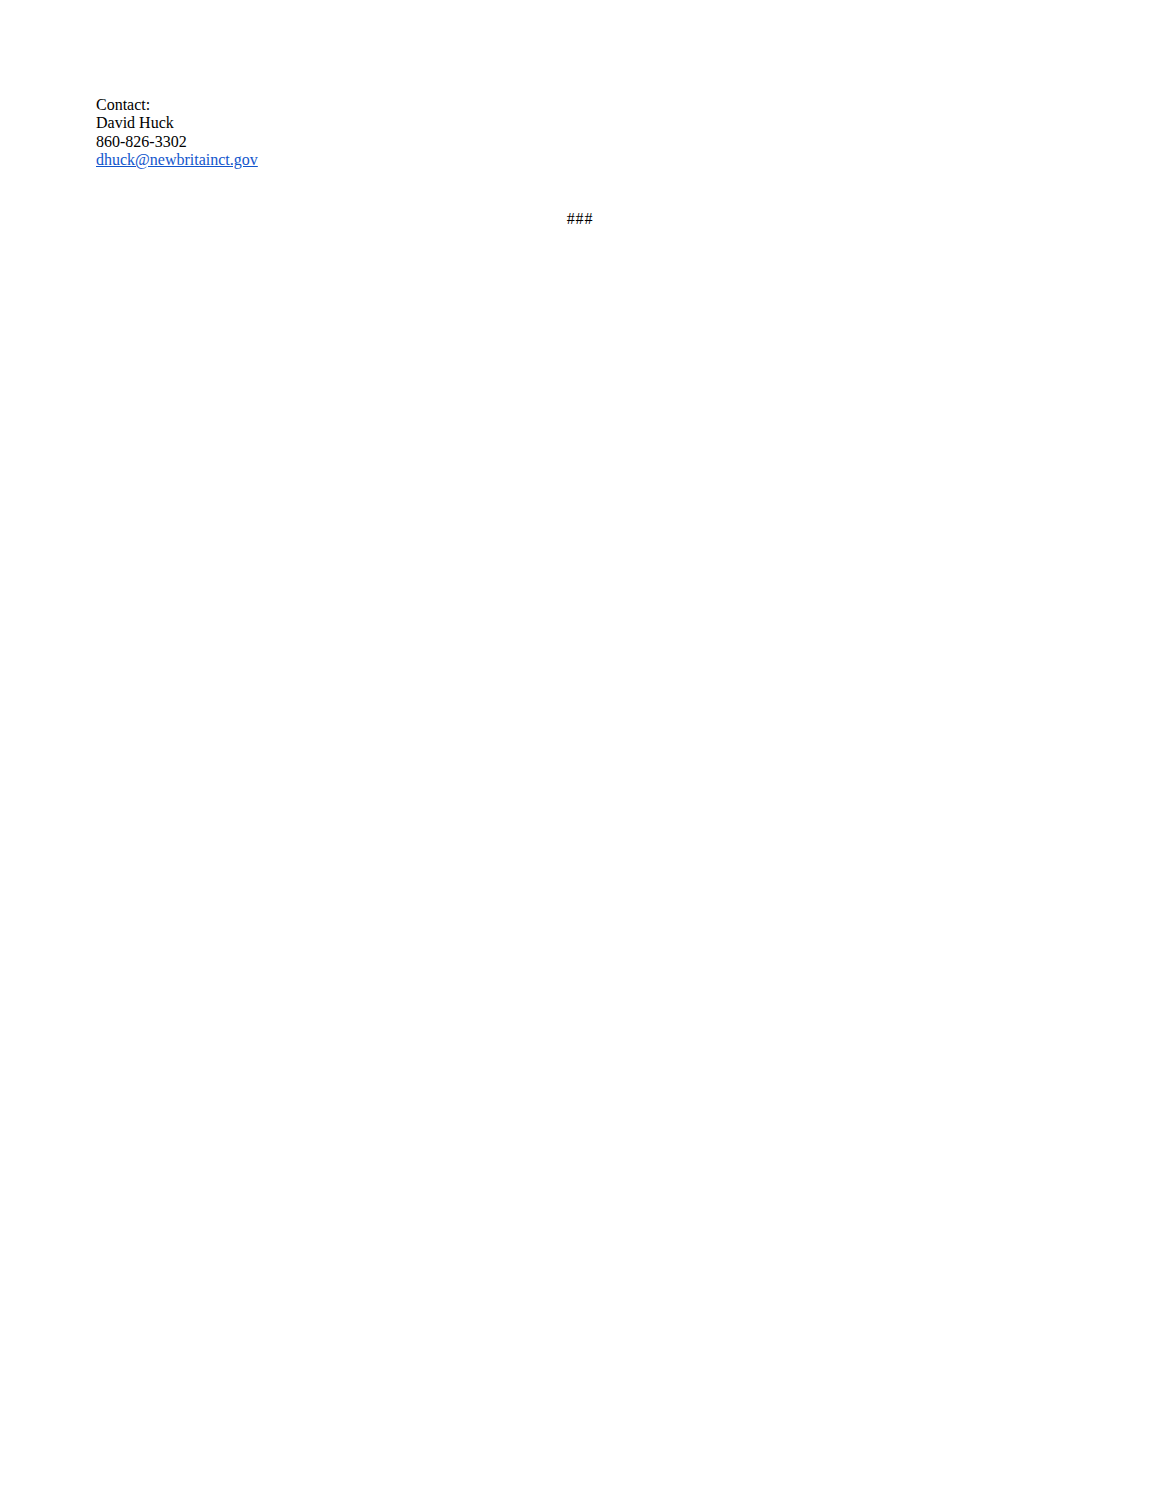Contact:
David Huck
860-826-3302
dhuck@newbritainct.gov
###